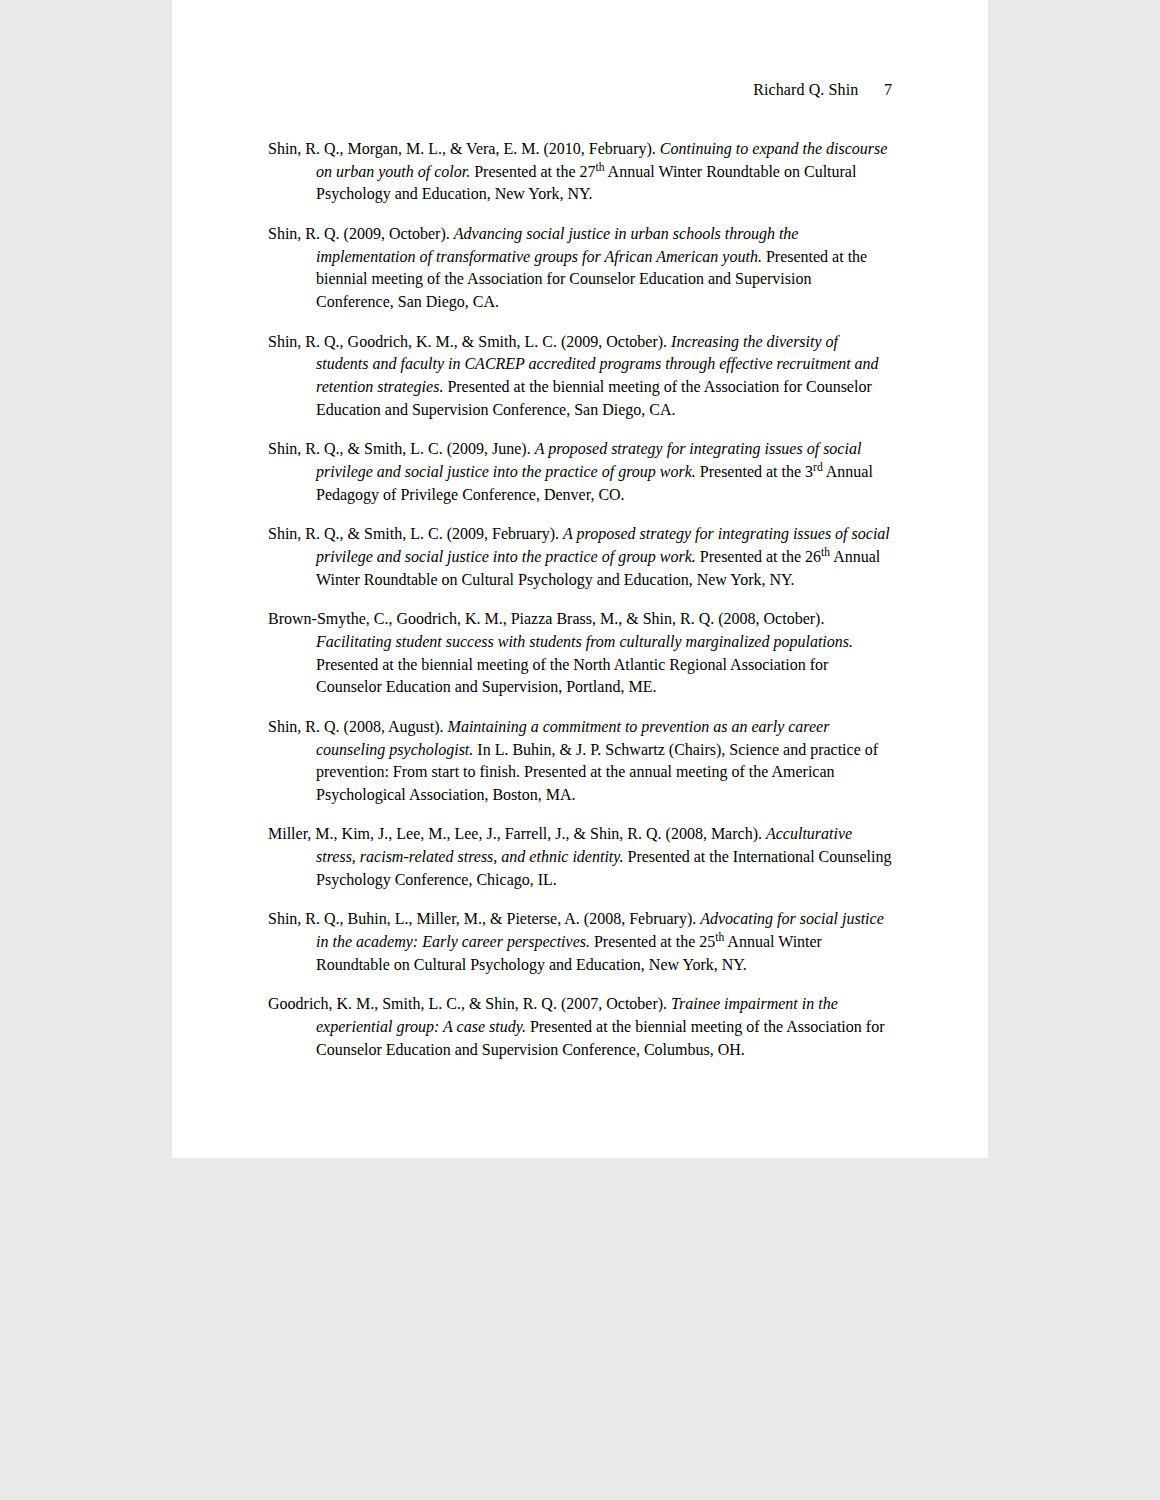Richard Q. Shin7
Shin, R. Q., Morgan, M. L., & Vera, E. M. (2010, February). Continuing to expand the discourse on urban youth of color. Presented at the 27th Annual Winter Roundtable on Cultural Psychology and Education, New York, NY.
Shin, R. Q. (2009, October). Advancing social justice in urban schools through the implementation of transformative groups for African American youth. Presented at the biennial meeting of the Association for Counselor Education and Supervision Conference, San Diego, CA.
Shin, R. Q., Goodrich, K. M., & Smith, L. C. (2009, October). Increasing the diversity of students and faculty in CACREP accredited programs through effective recruitment and retention strategies. Presented at the biennial meeting of the Association for Counselor Education and Supervision Conference, San Diego, CA.
Shin, R. Q., & Smith, L. C. (2009, June). A proposed strategy for integrating issues of social privilege and social justice into the practice of group work. Presented at the 3rd Annual Pedagogy of Privilege Conference, Denver, CO.
Shin, R. Q., & Smith, L. C. (2009, February). A proposed strategy for integrating issues of social privilege and social justice into the practice of group work. Presented at the 26th Annual Winter Roundtable on Cultural Psychology and Education, New York, NY.
Brown-Smythe, C., Goodrich, K. M., Piazza Brass, M., & Shin, R. Q. (2008, October). Facilitating student success with students from culturally marginalized populations. Presented at the biennial meeting of the North Atlantic Regional Association for Counselor Education and Supervision, Portland, ME.
Shin, R. Q. (2008, August). Maintaining a commitment to prevention as an early career counseling psychologist. In L. Buhin, & J. P. Schwartz (Chairs), Science and practice of prevention: From start to finish. Presented at the annual meeting of the American Psychological Association, Boston, MA.
Miller, M., Kim, J., Lee, M., Lee, J., Farrell, J., & Shin, R. Q. (2008, March). Acculturative stress, racism-related stress, and ethnic identity. Presented at the International Counseling Psychology Conference, Chicago, IL.
Shin, R. Q., Buhin, L., Miller, M., & Pieterse, A. (2008, February). Advocating for social justice in the academy: Early career perspectives. Presented at the 25th Annual Winter Roundtable on Cultural Psychology and Education, New York, NY.
Goodrich, K. M., Smith, L. C., & Shin, R. Q. (2007, October). Trainee impairment in the experiential group: A case study. Presented at the biennial meeting of the Association for Counselor Education and Supervision Conference, Columbus, OH.